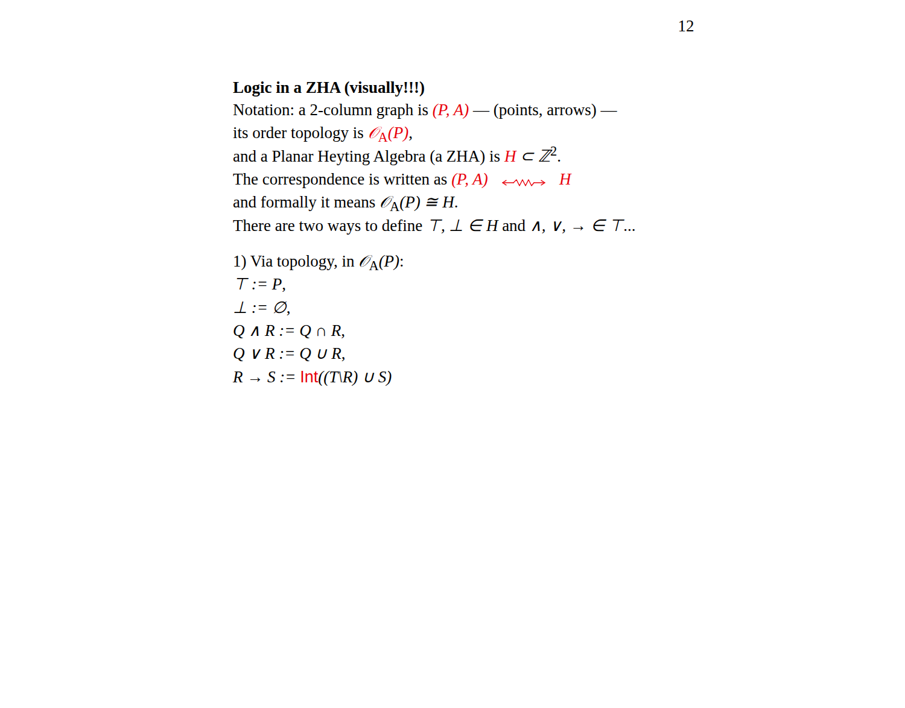12
Logic in a ZHA (visually!!!)
Notation: a 2-column graph is (P, A) — (points, arrows) —
its order topology is 𝒪A(P),
and a Planar Heyting Algebra (a ZHA) is H ⊂ ℤ2.
The correspondence is written as (P, A) H
and formally it means 𝒪A(P) ≅ H.
There are two ways to define ⊤, ⊥ ∈ H and ∧, ∨, → ∈ ⊤...
1) Via topology, in 𝒪A(P):
⊤ := P,
⊥ := ∅,
Q ∧ R := Q ∩ R,
Q ∨ R := Q ∪ R,
R → S := Int((T\R) ∪ S)